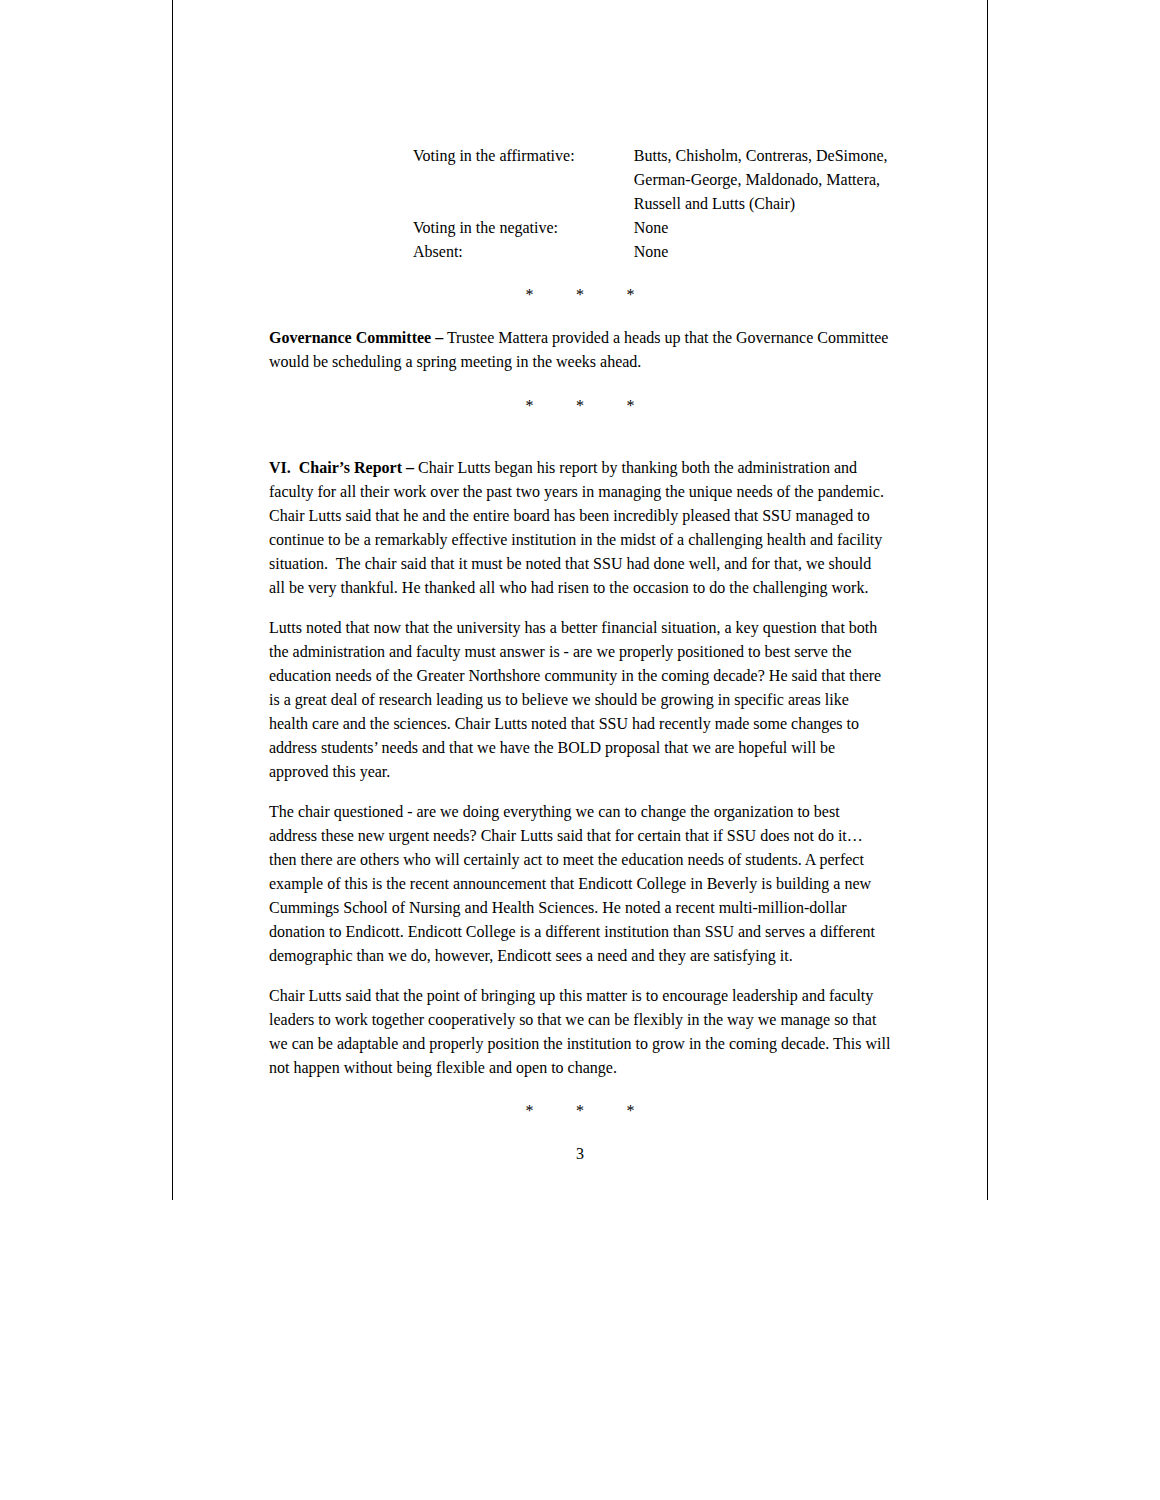Voting in the affirmative:
Butts, Chisholm, Contreras, DeSimone,
German-George, Maldonado, Mattera,
Russell and Lutts (Chair)
Voting in the negative:
None
Absent:
None
* * *
Governance Committee – Trustee Mattera provided a heads up that the Governance Committee would be scheduling a spring meeting in the weeks ahead.
* * *
VI. Chair’s Report – Chair Lutts began his report by thanking both the administration and faculty for all their work over the past two years in managing the unique needs of the pandemic. Chair Lutts said that he and the entire board has been incredibly pleased that SSU managed to continue to be a remarkably effective institution in the midst of a challenging health and facility situation. The chair said that it must be noted that SSU had done well, and for that, we should all be very thankful. He thanked all who had risen to the occasion to do the challenging work.
Lutts noted that now that the university has a better financial situation, a key question that both the administration and faculty must answer is - are we properly positioned to best serve the education needs of the Greater Northshore community in the coming decade? He said that there is a great deal of research leading us to believe we should be growing in specific areas like health care and the sciences. Chair Lutts noted that SSU had recently made some changes to address students’ needs and that we have the BOLD proposal that we are hopeful will be approved this year.
The chair questioned - are we doing everything we can to change the organization to best address these new urgent needs? Chair Lutts said that for certain that if SSU does not do it… then there are others who will certainly act to meet the education needs of students. A perfect example of this is the recent announcement that Endicott College in Beverly is building a new Cummings School of Nursing and Health Sciences. He noted a recent multi-million-dollar donation to Endicott. Endicott College is a different institution than SSU and serves a different demographic than we do, however, Endicott sees a need and they are satisfying it.
Chair Lutts said that the point of bringing up this matter is to encourage leadership and faculty leaders to work together cooperatively so that we can be flexibly in the way we manage so that we can be adaptable and properly position the institution to grow in the coming decade. This will not happen without being flexible and open to change.
* * *
3